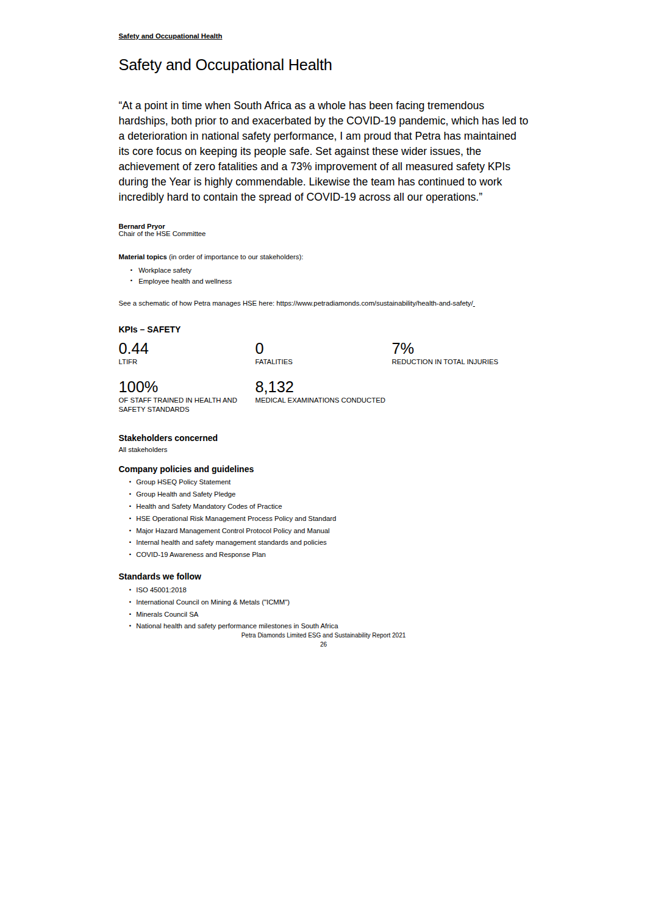Safety and Occupational Health
Safety and Occupational Health
“At a point in time when South Africa as a whole has been facing tremendous hardships, both prior to and exacerbated by the COVID-19 pandemic, which has led to a deterioration in national safety performance, I am proud that Petra has maintained its core focus on keeping its people safe. Set against these wider issues, the achievement of zero fatalities and a 73% improvement of all measured safety KPIs during the Year is highly commendable. Likewise the team has continued to work incredibly hard to contain the spread of COVID-19 across all our operations.”
Bernard Pryor
Chair of the HSE Committee
Material topics (in order of importance to our stakeholders):
Workplace safety
Employee health and wellness
See a schematic of how Petra manages HSE here: https://www.petradiamonds.com/sustainability/health-and-safety/
KPIs – SAFETY
0.44
LTIFR
0
FATALITIES
7%
REDUCTION IN TOTAL INJURIES
100%
OF STAFF TRAINED IN HEALTH AND SAFETY STANDARDS
8,132
MEDICAL EXAMINATIONS CONDUCTED
Stakeholders concerned
All stakeholders
Company policies and guidelines
Group HSEQ Policy Statement
Group Health and Safety Pledge
Health and Safety Mandatory Codes of Practice
HSE Operational Risk Management Process Policy and Standard
Major Hazard Management Control Protocol Policy and Manual
Internal health and safety management standards and policies
COVID-19 Awareness and Response Plan
Standards we follow
ISO 45001:2018
International Council on Mining & Metals ("ICMM")
Minerals Council SA
National health and safety performance milestones in South Africa
Petra Diamonds Limited ESG and Sustainability Report 2021
26